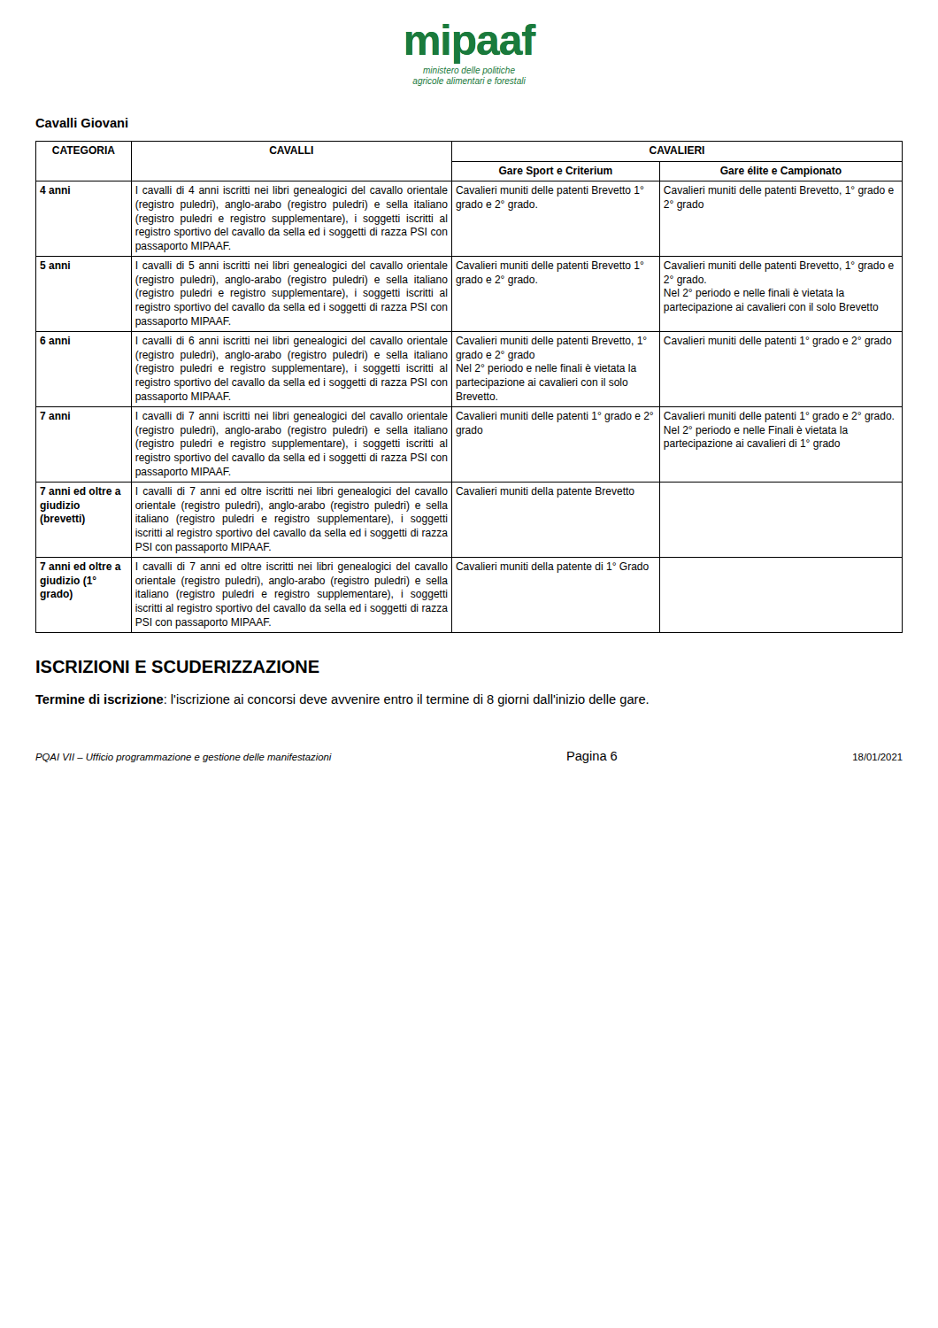mipaaf
ministero delle politiche
agricole alimentari e forestali
Cavalli Giovani
| CATEGORIA | CAVALLI | CAVALIERI |
| --- | --- | --- |
| Gare Sport e Criterium | Gare élite e Campionato |
| 4 anni | I cavalli di 4 anni iscritti nei libri genealogici del cavallo orientale (registro puledri), anglo-arabo (registro puledri) e sella italiano (registro puledri e registro supplementare), i soggetti iscritti al registro sportivo del cavallo da sella ed i soggetti di razza PSI con passaporto MIPAAF. | Cavalieri muniti delle patenti Brevetto 1° grado e 2° grado. | Cavalieri muniti delle patenti Brevetto, 1° grado e 2° grado |
| 5 anni | I cavalli di 5 anni iscritti nei libri genealogici del cavallo orientale (registro puledri), anglo-arabo (registro puledri) e sella italiano (registro puledri e registro supplementare), i soggetti iscritti al registro sportivo del cavallo da sella ed i soggetti di razza PSI con passaporto MIPAAF. | Cavalieri muniti delle patenti Brevetto 1° grado e 2° grado. | Cavalieri muniti delle patenti Brevetto, 1° grado e 2° grado. Nel 2° periodo e nelle finali è vietata la partecipazione ai cavalieri con il solo Brevetto |
| 6 anni | I cavalli di 6 anni iscritti nei libri genealogici del cavallo orientale (registro puledri), anglo-arabo (registro puledri) e sella italiano (registro puledri e registro supplementare), i soggetti iscritti al registro sportivo del cavallo da sella ed i soggetti di razza PSI con passaporto MIPAAF. | Cavalieri muniti delle patenti Brevetto, 1° grado e 2° grado Nel 2° periodo e nelle finali è vietata la partecipazione ai cavalieri con il solo Brevetto. | Cavalieri muniti delle patenti 1° grado e 2° grado |
| 7 anni | I cavalli di 7 anni iscritti nei libri genealogici del cavallo orientale (registro puledri), anglo-arabo (registro puledri) e sella italiano (registro puledri e registro supplementare), i soggetti iscritti al registro sportivo del cavallo da sella ed i soggetti di razza PSI con passaporto MIPAAF. | Cavalieri muniti delle patenti 1° grado e 2° grado | Cavalieri muniti delle patenti 1° grado e 2° grado. Nel 2° periodo e nelle Finali è vietata la partecipazione ai cavalieri di 1° grado |
| 7 anni ed oltre a giudizio (brevetti) | I cavalli di 7 anni ed oltre iscritti nei libri genealogici del cavallo orientale (registro puledri), anglo-arabo (registro puledri) e sella italiano (registro puledri e registro supplementare), i soggetti iscritti al registro sportivo del cavallo da sella ed i soggetti di razza PSI con passaporto MIPAAF. | Cavalieri muniti della patente Brevetto | |
| 7 anni ed oltre a giudizio (1° grado) | I cavalli di 7 anni ed oltre iscritti nei libri genealogici del cavallo orientale (registro puledri), anglo-arabo (registro puledri) e sella italiano (registro puledri e registro supplementare), i soggetti iscritti al registro sportivo del cavallo da sella ed i soggetti di razza PSI con passaporto MIPAAF. | Cavalieri muniti della patente di 1° Grado | |
ISCRIZIONI E SCUDERIZZAZIONE
Termine di iscrizione: l'iscrizione ai concorsi deve avvenire entro il termine di 8 giorni dall'inizio delle gare.
PQAI VII – Ufficio programmazione e gestione delle manifestazioni Pagina 6 18/01/2021